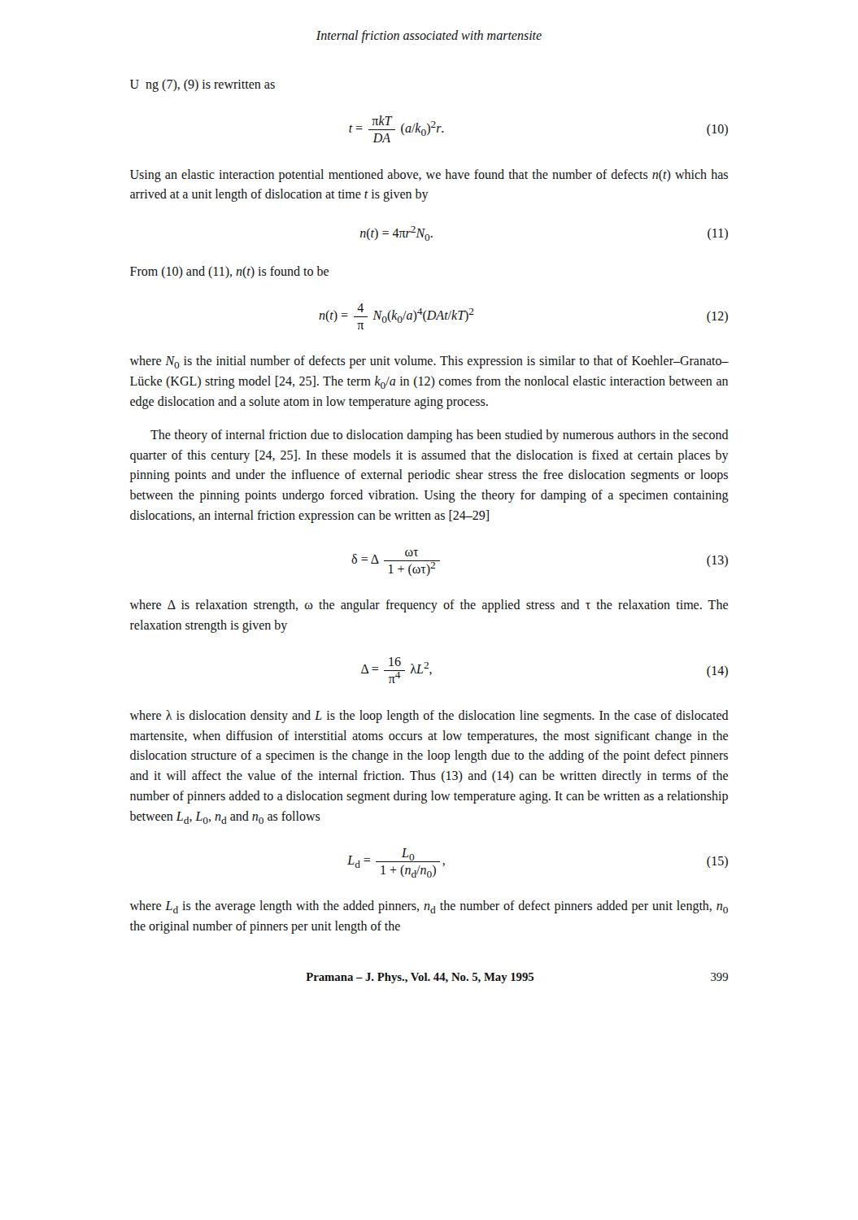Internal friction associated with martensite
U ng (7), (9) is rewritten as
t = πkT DA (a/k0)2r. (10)
Using an elastic interaction potential mentioned above, we have found that the number of defects n(t) which has arrived at a unit length of dislocation at time t is given by
n(t) = 4πr2N0. (11)
From (10) and (11), n(t) is found to be
n(t) = 4 π N0(k0/a)4(DAt/kT)2 (12)
where N0 is the initial number of defects per unit volume. This expression is similar to that of Koehler–Granato–Lücke (KGL) string model [24, 25]. The term k0/a in (12) comes from the nonlocal elastic interaction between an edge dislocation and a solute atom in low temperature aging process.
The theory of internal friction due to dislocation damping has been studied by numerous authors in the second quarter of this century [24, 25]. In these models it is assumed that the dislocation is fixed at certain places by pinning points and under the influence of external periodic shear stress the free dislocation segments or loops between the pinning points undergo forced vibration. Using the theory for damping of a specimen containing dislocations, an internal friction expression can be written as [24–29]
δ = Δ ωτ 1 + (ωτ)2 (13)
where Δ is relaxation strength, ω the angular frequency of the applied stress and τ the relaxation time. The relaxation strength is given by
Δ = 16 π4 λL2, (14)
where λ is dislocation density and L is the loop length of the dislocation line segments. In the case of dislocated martensite, when diffusion of interstitial atoms occurs at low temperatures, the most significant change in the dislocation structure of a specimen is the change in the loop length due to the adding of the point defect pinners and it will affect the value of the internal friction. Thus (13) and (14) can be written directly in terms of the number of pinners added to a dislocation segment during low temperature aging. It can be written as a relationship between Ld, L0, nd and n0 as follows
Ld = L01 + (nd/n0), (15)
where Ld is the average length with the added pinners, nd the number of defect pinners added per unit length, n0 the original number of pinners per unit length of the
Pramana – J. Phys., Vol. 44, No. 5, May 1995 399